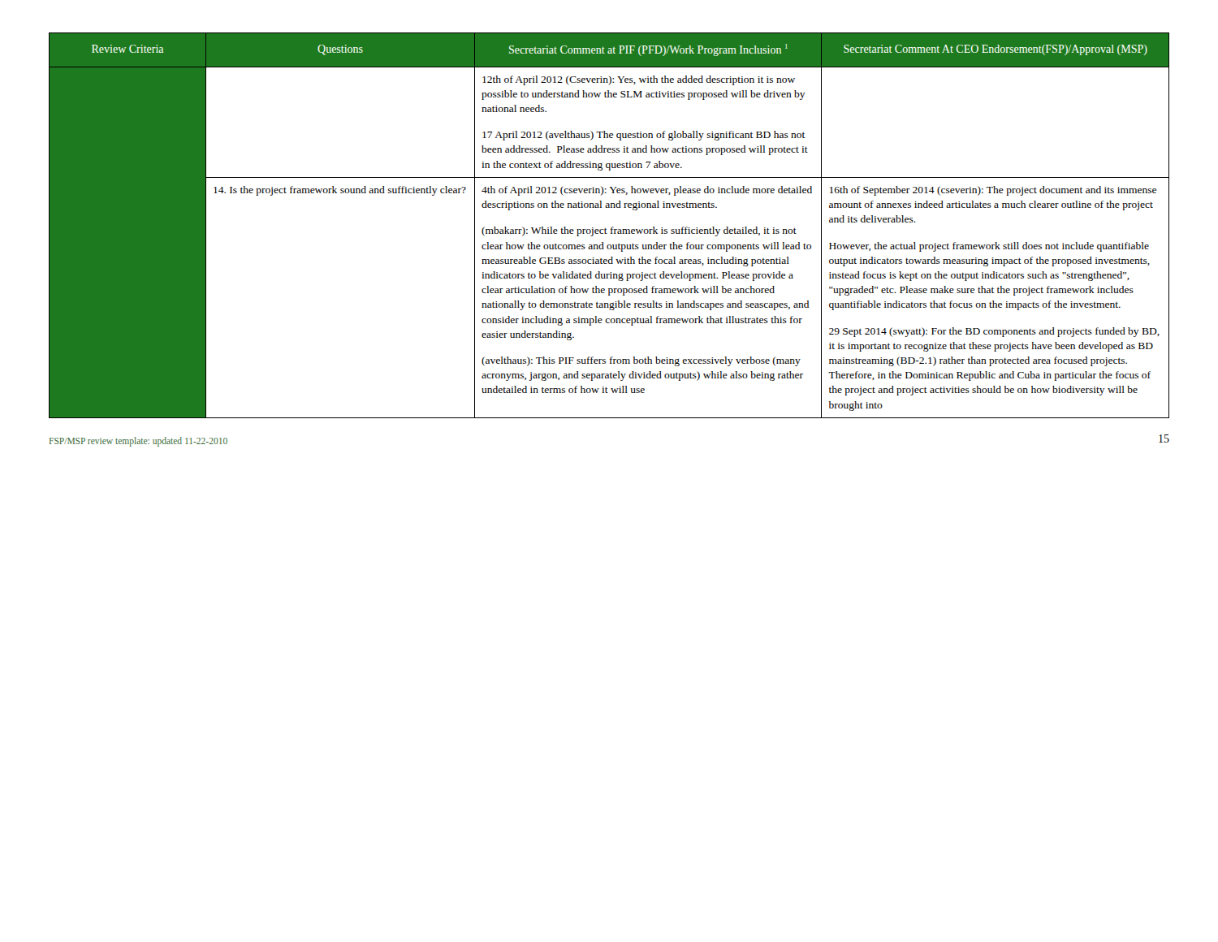| Review Criteria | Questions | Secretariat Comment at PIF (PFD)/Work Program Inclusion 1 | Secretariat Comment At CEO Endorsement(FSP)/Approval (MSP) |
| --- | --- | --- | --- |
| | | 12th of April 2012 (Cseverin): Yes, with the added description it is now possible to understand how the SLM activities proposed will be driven by national needs. 17 April 2012 (avelthaus) The question of globally significant BD has not been addressed. Please address it and how actions proposed will protect it in the context of addressing question 7 above. | |
| 14. Is the project framework sound and sufficiently clear? | 4th of April 2012 (cseverin): Yes, however, please do include more detailed descriptions on the national and regional investments. (mbakarr): While the project framework is sufficiently detailed, it is not clear how the outcomes and outputs under the four components will lead to measureable GEBs associated with the focal areas, including potential indicators to be validated during project development. Please provide a clear articulation of how the proposed framework will be anchored nationally to demonstrate tangible results in landscapes and seascapes, and consider including a simple conceptual framework that illustrates this for easier understanding. (avelthaus): This PIF suffers from both being excessively verbose (many acronyms, jargon, and separately divided outputs) while also being rather undetailed in terms of how it will use | 16th of September 2014 (cseverin): The project document and its immense amount of annexes indeed articulates a much clearer outline of the project and its deliverables. However, the actual project framework still does not include quantifiable output indicators towards measuring impact of the proposed investments, instead focus is kept on the output indicators such as "strengthened", "upgraded" etc. Please make sure that the project framework includes quantifiable indicators that focus on the impacts of the investment. 29 Sept 2014 (swyatt): For the BD components and projects funded by BD, it is important to recognize that these projects have been developed as BD mainstreaming (BD-2.1) rather than protected area focused projects. Therefore, in the Dominican Republic and Cuba in particular the focus of the project and project activities should be on how biodiversity will be brought into |
FSP/MSP review template: updated 11-22-2010
15